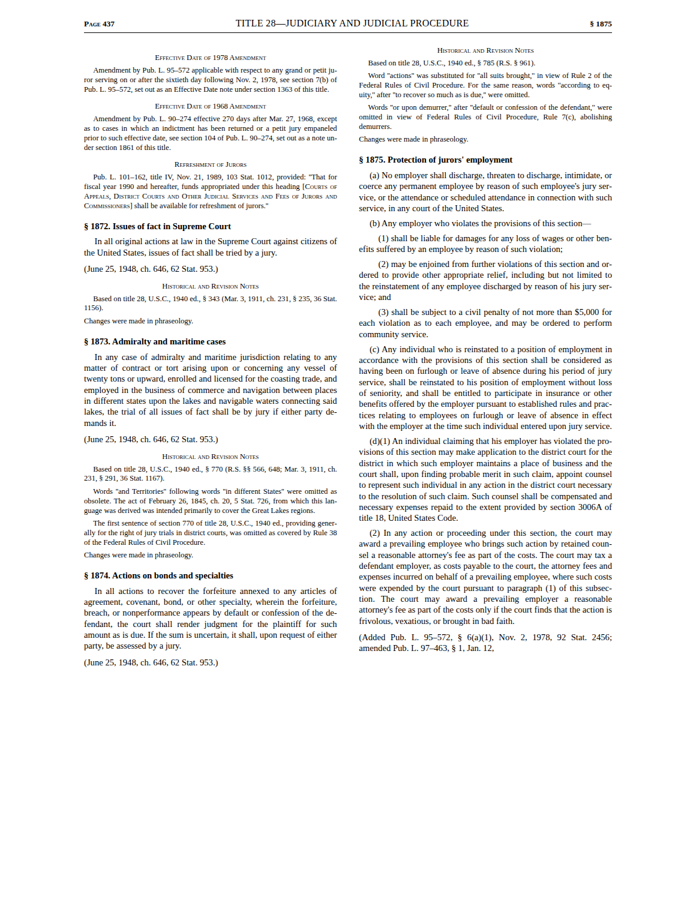Page 437 TITLE 28—JUDICIARY AND JUDICIAL PROCEDURE § 1875
Effective Date of 1978 Amendment
Amendment by Pub. L. 95–572 applicable with respect to any grand or petit juror serving on or after the sixtieth day following Nov. 2, 1978, see section 7(b) of Pub. L. 95–572, set out as an Effective Date note under section 1363 of this title.
Effective Date of 1968 Amendment
Amendment by Pub. L. 90–274 effective 270 days after Mar. 27, 1968, except as to cases in which an indictment has been returned or a petit jury empaneled prior to such effective date, see section 104 of Pub. L. 90–274, set out as a note under section 1861 of this title.
Refreshment of Jurors
Pub. L. 101–162, title IV, Nov. 21, 1989, 103 Stat. 1012, provided: ''That for fiscal year 1990 and hereafter, funds appropriated under this heading [Courts of Appeals, District Courts and Other Judicial Services and Fees of Jurors and Commissioners] shall be available for refreshment of jurors.''
§ 1872. Issues of fact in Supreme Court
In all original actions at law in the Supreme Court against citizens of the United States, issues of fact shall be tried by a jury.
(June 25, 1948, ch. 646, 62 Stat. 953.)
Historical and Revision Notes
Based on title 28, U.S.C., 1940 ed., § 343 (Mar. 3, 1911, ch. 231, § 235, 36 Stat. 1156).
Changes were made in phraseology.
§ 1873. Admiralty and maritime cases
In any case of admiralty and maritime jurisdiction relating to any matter of contract or tort arising upon or concerning any vessel of twenty tons or upward, enrolled and licensed for the coasting trade, and employed in the business of commerce and navigation between places in different states upon the lakes and navigable waters connecting said lakes, the trial of all issues of fact shall be by jury if either party demands it.
(June 25, 1948, ch. 646, 62 Stat. 953.)
Historical and Revision Notes
Based on title 28, U.S.C., 1940 ed., § 770 (R.S. §§ 566, 648; Mar. 3, 1911, ch. 231, § 291, 36 Stat. 1167).
Words ''and Territories'' following words ''in different States'' were omitted as obsolete. The act of February 26, 1845, ch. 20, 5 Stat. 726, from which this language was derived was intended primarily to cover the Great Lakes regions.
The first sentence of section 770 of title 28, U.S.C., 1940 ed., providing generally for the right of jury trials in district courts, was omitted as covered by Rule 38 of the Federal Rules of Civil Procedure.
Changes were made in phraseology.
§ 1874. Actions on bonds and specialties
In all actions to recover the forfeiture annexed to any articles of agreement, covenant, bond, or other specialty, wherein the forfeiture, breach, or nonperformance appears by default or confession of the defendant, the court shall render judgment for the plaintiff for such amount as is due. If the sum is uncertain, it shall, upon request of either party, be assessed by a jury.
(June 25, 1948, ch. 646, 62 Stat. 953.)
Historical and Revision Notes
Based on title 28, U.S.C., 1940 ed., § 785 (R.S. § 961).
Word ''actions'' was substituted for ''all suits brought,'' in view of Rule 2 of the Federal Rules of Civil Procedure. For the same reason, words ''according to equity,'' after ''to recover so much as is due,'' were omitted.
Words ''or upon demurrer,'' after ''default or confession of the defendant,'' were omitted in view of Federal Rules of Civil Procedure, Rule 7(c), abolishing demurrers.
Changes were made in phraseology.
§ 1875. Protection of jurors' employment
(a) No employer shall discharge, threaten to discharge, intimidate, or coerce any permanent employee by reason of such employee's jury service, or the attendance or scheduled attendance in connection with such service, in any court of the United States.
(b) Any employer who violates the provisions of this section—
(1) shall be liable for damages for any loss of wages or other benefits suffered by an employee by reason of such violation;
(2) may be enjoined from further violations of this section and ordered to provide other appropriate relief, including but not limited to the reinstatement of any employee discharged by reason of his jury service; and
(3) shall be subject to a civil penalty of not more than $5,000 for each violation as to each employee, and may be ordered to perform community service.
(c) Any individual who is reinstated to a position of employment in accordance with the provisions of this section shall be considered as having been on furlough or leave of absence during his period of jury service, shall be reinstated to his position of employment without loss of seniority, and shall be entitled to participate in insurance or other benefits offered by the employer pursuant to established rules and practices relating to employees on furlough or leave of absence in effect with the employer at the time such individual entered upon jury service.
(d)(1) An individual claiming that his employer has violated the provisions of this section may make application to the district court for the district in which such employer maintains a place of business and the court shall, upon finding probable merit in such claim, appoint counsel to represent such individual in any action in the district court necessary to the resolution of such claim. Such counsel shall be compensated and necessary expenses repaid to the extent provided by section 3006A of title 18, United States Code.
(2) In any action or proceeding under this section, the court may award a prevailing employee who brings such action by retained counsel a reasonable attorney's fee as part of the costs. The court may tax a defendant employer, as costs payable to the court, the attorney fees and expenses incurred on behalf of a prevailing employee, where such costs were expended by the court pursuant to paragraph (1) of this subsection. The court may award a prevailing employer a reasonable attorney's fee as part of the costs only if the court finds that the action is frivolous, vexatious, or brought in bad faith.
(Added Pub. L. 95–572, § 6(a)(1), Nov. 2, 1978, 92 Stat. 2456; amended Pub. L. 97–463, § 1, Jan. 12,